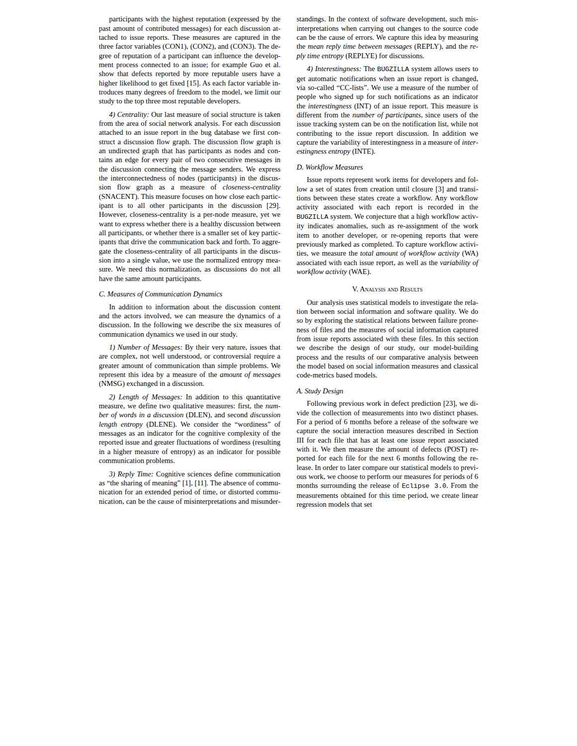participants with the highest reputation (expressed by the past amount of contributed messages) for each discussion attached to issue reports. These measures are captured in the three factor variables (CON1), (CON2), and (CON3). The degree of reputation of a participant can influence the development process connected to an issue; for example Guo et al. show that defects reported by more reputable users have a higher likelihood to get fixed [15]. As each factor variable introduces many degrees of freedom to the model, we limit our study to the top three most reputable developers.
4) Centrality: Our last measure of social structure is taken from the area of social network analysis. For each discussion attached to an issue report in the bug database we first construct a discussion flow graph. The discussion flow graph is an undirected graph that has participants as nodes and contains an edge for every pair of two consecutive messages in the discussion connecting the message senders. We express the interconnectedness of nodes (participants) in the discussion flow graph as a measure of closeness-centrality (SNACENT). This measure focuses on how close each participant is to all other participants in the discussion [29]. However, closeness-centrality is a per-node measure, yet we want to express whether there is a healthy discussion between all participants, or whether there is a smaller set of key participants that drive the communication back and forth. To aggregate the closeness-centrality of all participants in the discussion into a single value, we use the normalized entropy measure. We need this normalization, as discussions do not all have the same amount participants.
C. Measures of Communication Dynamics
In addition to information about the discussion content and the actors involved, we can measure the dynamics of a discussion. In the following we describe the six measures of communication dynamics we used in our study.
1) Number of Messages: By their very nature, issues that are complex, not well understood, or controversial require a greater amount of communication than simple problems. We represent this idea by a measure of the amount of messages (NMSG) exchanged in a discussion.
2) Length of Messages: In addition to this quantitative measure, we define two qualitative measures: first, the number of words in a discussion (DLEN), and second discussion length entropy (DLENE). We consider the “wordiness” of messages as an indicator for the cognitive complexity of the reported issue and greater fluctuations of wordiness (resulting in a higher measure of entropy) as an indicator for possible communication problems.
3) Reply Time: Cognitive sciences define communication as “the sharing of meaning” [1], [11]. The absence of communication for an extended period of time, or distorted communication, can be the cause of misinterpretations and misunderstandings. In the context of software development, such misinterpretations when carrying out changes to the source code can be the cause of errors. We capture this idea by measuring the mean reply time between messages (REPLY), and the reply time entropy (REPLYE) for discussions.
4) Interestingness: The BUGZILLA system allows users to get automatic notifications when an issue report is changed, via so-called “CC-lists”. We use a measure of the number of people who signed up for such notifications as an indicator the interestingness (INT) of an issue report. This measure is different from the number of participants, since users of the issue tracking system can be on the notification list, while not contributing to the issue report discussion. In addition we capture the variability of interestingness in a measure of interestingness entropy (INTE).
D. Workflow Measures
Issue reports represent work items for developers and follow a set of states from creation until closure [3] and transitions between these states create a workflow. Any workflow activity associated with each report is recorded in the BUGZILLA system. We conjecture that a high workflow activity indicates anomalies, such as re-assignment of the work item to another developer, or re-opening reports that were previously marked as completed. To capture workflow activities, we measure the total amount of workflow activity (WA) associated with each issue report, as well as the variability of workflow activity (WAE).
V. Analysis and Results
Our analysis uses statistical models to investigate the relation between social information and software quality. We do so by exploring the statistical relations between failure proneness of files and the measures of social information captured from issue reports associated with these files. In this section we describe the design of our study, our model-building process and the results of our comparative analysis between the model based on social information measures and classical code-metrics based models.
A. Study Design
Following previous work in defect prediction [23], we divide the collection of measurements into two distinct phases. For a period of 6 months before a release of the software we capture the social interaction measures described in Section III for each file that has at least one issue report associated with it. We then measure the amount of defects (POST) reported for each file for the next 6 months following the release. In order to later compare our statistical models to previous work, we choose to perform our measures for periods of 6 months surrounding the release of Eclipse 3.0. From the measurements obtained for this time period, we create linear regression models that set